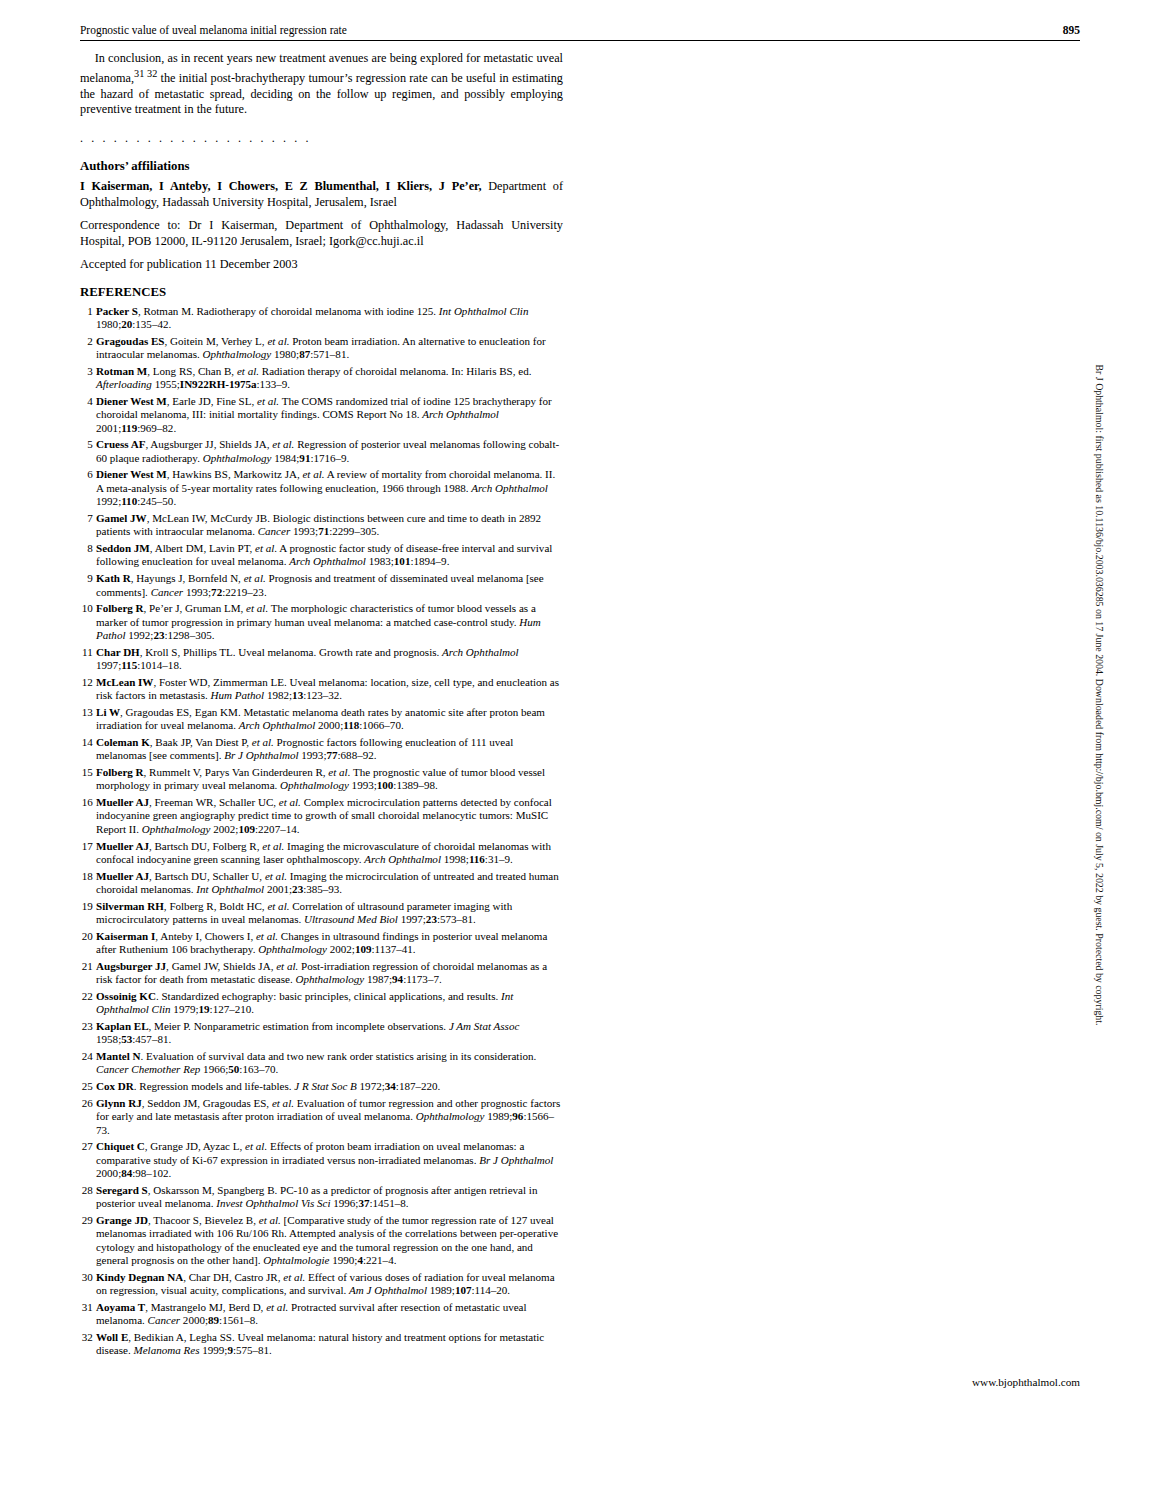Prognostic value of uveal melanoma initial regression rate 895
In conclusion, as in recent years new treatment avenues are being explored for metastatic uveal melanoma,31 32 the initial post-brachytherapy tumour’s regression rate can be useful in estimating the hazard of metastatic spread, deciding on the follow up regimen, and possibly employing preventive treatment in the future.
. . . . . . . . . . . . . . . . . . . . .
Authors’ affiliations
I Kaiserman, I Anteby, I Chowers, E Z Blumenthal, I Kliers, J Pe’er, Department of Ophthalmology, Hadassah University Hospital, Jerusalem, Israel
Correspondence to: Dr I Kaiserman, Department of Ophthalmology, Hadassah University Hospital, POB 12000, IL-91120 Jerusalem, Israel; Igork@cc.huji.ac.il
Accepted for publication 11 December 2003
REFERENCES
Packer S, Rotman M. Radiotherapy of choroidal melanoma with iodine 125. Int Ophthalmol Clin 1980;20:135–42.
Gragoudas ES, Goitein M, Verhey L, et al. Proton beam irradiation. An alternative to enucleation for intraocular melanomas. Ophthalmology 1980;87:571–81.
Rotman M, Long RS, Chan B, et al. Radiation therapy of choroidal melanoma. In: Hilaris BS, ed. Afterloading 1955;IN922RH-1975a:133–9.
Diener West M, Earle JD, Fine SL, et al. The COMS randomized trial of iodine 125 brachytherapy for choroidal melanoma, III: initial mortality findings. COMS Report No 18. Arch Ophthalmol 2001;119:969–82.
Cruess AF, Augsburger JJ, Shields JA, et al. Regression of posterior uveal melanomas following cobalt-60 plaque radiotherapy. Ophthalmology 1984;91:1716–9.
Diener West M, Hawkins BS, Markowitz JA, et al. A review of mortality from choroidal melanoma. II. A meta-analysis of 5-year mortality rates following enucleation, 1966 through 1988. Arch Ophthalmol 1992;110:245–50.
Gamel JW, McLean IW, McCurdy JB. Biologic distinctions between cure and time to death in 2892 patients with intraocular melanoma. Cancer 1993;71:2299–305.
Seddon JM, Albert DM, Lavin PT, et al. A prognostic factor study of disease-free interval and survival following enucleation for uveal melanoma. Arch Ophthalmol 1983;101:1894–9.
Kath R, Hayungs J, Bornfeld N, et al. Prognosis and treatment of disseminated uveal melanoma [see comments]. Cancer 1993;72:2219–23.
Folberg R, Pe’er J, Gruman LM, et al. The morphologic characteristics of tumor blood vessels as a marker of tumor progression in primary human uveal melanoma: a matched case-control study. Hum Pathol 1992;23:1298–305.
Char DH, Kroll S, Phillips TL. Uveal melanoma. Growth rate and prognosis. Arch Ophthalmol 1997;115:1014–18.
McLean IW, Foster WD, Zimmerman LE. Uveal melanoma: location, size, cell type, and enucleation as risk factors in metastasis. Hum Pathol 1982;13:123–32.
Li W, Gragoudas ES, Egan KM. Metastatic melanoma death rates by anatomic site after proton beam irradiation for uveal melanoma. Arch Ophthalmol 2000;118:1066–70.
Coleman K, Baak JP, Van Diest P, et al. Prognostic factors following enucleation of 111 uveal melanomas [see comments]. Br J Ophthalmol 1993;77:688–92.
Folberg R, Rummelt V, Parys Van Ginderdeuren R, et al. The prognostic value of tumor blood vessel morphology in primary uveal melanoma. Ophthalmology 1993;100:1389–98.
Mueller AJ, Freeman WR, Schaller UC, et al. Complex microcirculation patterns detected by confocal indocyanine green angiography predict time to growth of small choroidal melanocytic tumors: MuSIC Report II. Ophthalmology 2002;109:2207–14.
Mueller AJ, Bartsch DU, Folberg R, et al. Imaging the microvasculature of choroidal melanomas with confocal indocyanine green scanning laser ophthalmoscopy. Arch Ophthalmol 1998;116:31–9.
Mueller AJ, Bartsch DU, Schaller U, et al. Imaging the microcirculation of untreated and treated human choroidal melanomas. Int Ophthalmol 2001;23:385–93.
Silverman RH, Folberg R, Boldt HC, et al. Correlation of ultrasound parameter imaging with microcirculatory patterns in uveal melanomas. Ultrasound Med Biol 1997;23:573–81.
Kaiserman I, Anteby I, Chowers I, et al. Changes in ultrasound findings in posterior uveal melanoma after Ruthenium 106 brachytherapy. Ophthalmology 2002;109:1137–41.
Augsburger JJ, Gamel JW, Shields JA, et al. Post-irradiation regression of choroidal melanomas as a risk factor for death from metastatic disease. Ophthalmology 1987;94:1173–7.
Ossoinig KC. Standardized echography: basic principles, clinical applications, and results. Int Ophthalmol Clin 1979;19:127–210.
Kaplan EL, Meier P. Nonparametric estimation from incomplete observations. J Am Stat Assoc 1958;53:457–81.
Mantel N. Evaluation of survival data and two new rank order statistics arising in its consideration. Cancer Chemother Rep 1966;50:163–70.
Cox DR. Regression models and life-tables. J R Stat Soc B 1972;34:187–220.
Glynn RJ, Seddon JM, Gragoudas ES, et al. Evaluation of tumor regression and other prognostic factors for early and late metastasis after proton irradiation of uveal melanoma. Ophthalmology 1989;96:1566–73.
Chiquet C, Grange JD, Ayzac L, et al. Effects of proton beam irradiation on uveal melanomas: a comparative study of Ki-67 expression in irradiated versus non-irradiated melanomas. Br J Ophthalmol 2000;84:98–102.
Seregard S, Oskarsson M, Spangberg B. PC-10 as a predictor of prognosis after antigen retrieval in posterior uveal melanoma. Invest Ophthalmol Vis Sci 1996;37:1451–8.
Grange JD, Thacoor S, Bievelez B, et al. [Comparative study of the tumor regression rate of 127 uveal melanomas irradiated with 106 Ru/106 Rh. Attempted analysis of the correlations between per-operative cytology and histopathology of the enucleated eye and the tumoral regression on the one hand, and general prognosis on the other hand]. Ophtalmologie 1990;4:221–4.
Kindy Degnan NA, Char DH, Castro JR, et al. Effect of various doses of radiation for uveal melanoma on regression, visual acuity, complications, and survival. Am J Ophthalmol 1989;107:114–20.
Aoyama T, Mastrangelo MJ, Berd D, et al. Protracted survival after resection of metastatic uveal melanoma. Cancer 2000;89:1561–8.
Woll E, Bedikian A, Legha SS. Uveal melanoma: natural history and treatment options for metastatic disease. Melanoma Res 1999;9:575–81.
www.bjophthalmol.com
Br J Ophthalmol: first published as 10.1136/bjo.2003.036285 on 17 June 2004. Downloaded from http://bjo.bmj.com/ on July 5, 2022 by guest. Protected by copyright.